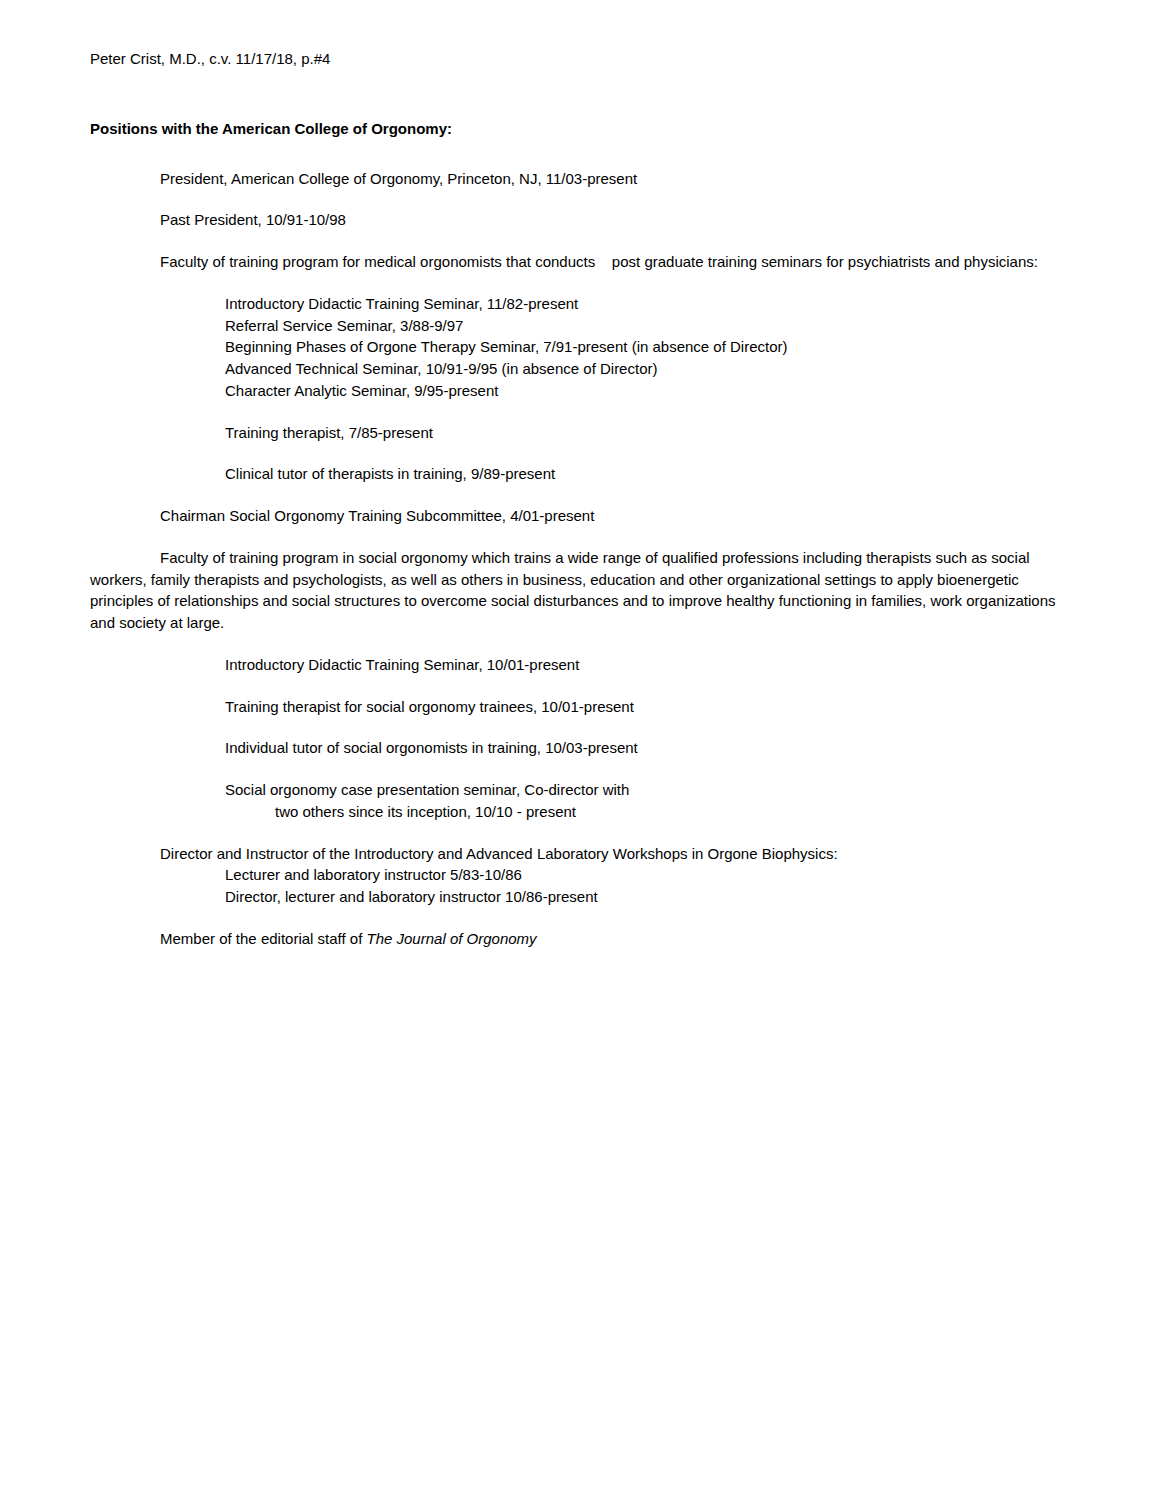Peter Crist, M.D., c.v. 11/17/18, p.#4
Positions with the American College of Orgonomy:
President, American College of Orgonomy, Princeton, NJ, 11/03-present
Past President, 10/91-10/98
Faculty of training program for medical orgonomists that conducts post graduate training seminars for psychiatrists and physicians:
Introductory Didactic Training Seminar, 11/82-present
Referral Service Seminar, 3/88-9/97
Beginning Phases of Orgone Therapy Seminar, 7/91-present (in absence of Director)
Advanced Technical Seminar, 10/91-9/95 (in absence of Director)
Character Analytic Seminar, 9/95-present
Training therapist, 7/85-present
Clinical tutor of therapists in training, 9/89-present
Chairman Social Orgonomy Training Subcommittee, 4/01-present
Faculty of training program in social orgonomy which trains a wide range of qualified professions including therapists such as social workers, family therapists and psychologists, as well as others in business, education and other organizational settings to apply bioenergetic principles of relationships and social structures to overcome social disturbances and to improve healthy functioning in families, work organizations and society at large.
Introductory Didactic Training Seminar, 10/01-present
Training therapist for social orgonomy trainees, 10/01-present
Individual tutor of social orgonomists in training, 10/03-present
Social orgonomy case presentation seminar, Co-director with
two others since its inception, 10/10 - present
Director and Instructor of the Introductory and Advanced Laboratory Workshops in Orgone Biophysics:
Lecturer and laboratory instructor 5/83-10/86
Director, lecturer and laboratory instructor 10/86-present
Member of the editorial staff of The Journal of Orgonomy